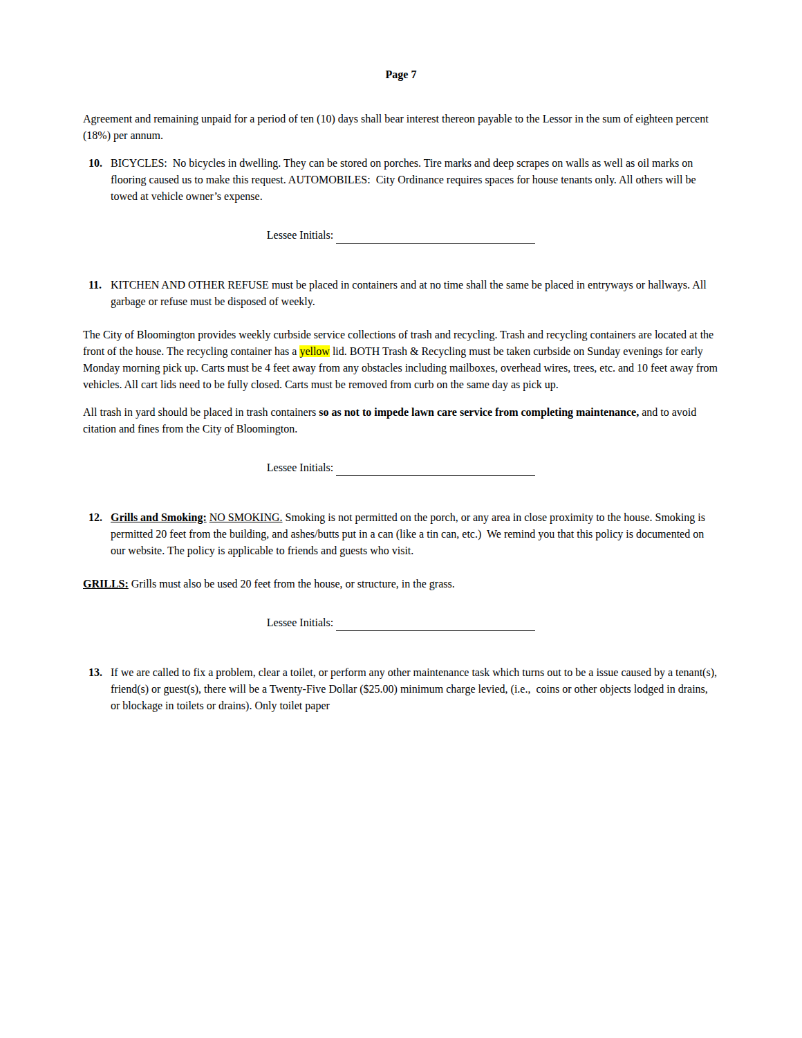Page 7
Agreement and remaining unpaid for a period of ten (10) days shall bear interest thereon payable to the Lessor in the sum of eighteen percent (18%) per annum.
10. BICYCLES: No bicycles in dwelling. They can be stored on porches. Tire marks and deep scrapes on walls as well as oil marks on flooring caused us to make this request. AUTOMOBILES: City Ordinance requires spaces for house tenants only. All others will be towed at vehicle owner’s expense.
Lessee Initials:
11. KITCHEN AND OTHER REFUSE must be placed in containers and at no time shall the same be placed in entryways or hallways. All garbage or refuse must be disposed of weekly.
The City of Bloomington provides weekly curbside service collections of trash and recycling. Trash and recycling containers are located at the front of the house. The recycling container has a yellow lid. BOTH Trash & Recycling must be taken curbside on Sunday evenings for early Monday morning pick up. Carts must be 4 feet away from any obstacles including mailboxes, overhead wires, trees, etc. and 10 feet away from vehicles. All cart lids need to be fully closed. Carts must be removed from curb on the same day as pick up.
All trash in yard should be placed in trash containers so as not to impede lawn care service from completing maintenance, and to avoid citation and fines from the City of Bloomington.
Lessee Initials:
12. Grills and Smoking: NO SMOKING. Smoking is not permitted on the porch, or any area in close proximity to the house. Smoking is permitted 20 feet from the building, and ashes/butts put in a can (like a tin can, etc.) We remind you that this policy is documented on our website. The policy is applicable to friends and guests who visit.
GRILLS: Grills must also be used 20 feet from the house, or structure, in the grass.
Lessee Initials:
13. If we are called to fix a problem, clear a toilet, or perform any other maintenance task which turns out to be a issue caused by a tenant(s), friend(s) or guest(s), there will be a Twenty-Five Dollar ($25.00) minimum charge levied, (i.e., coins or other objects lodged in drains, or blockage in toilets or drains). Only toilet paper